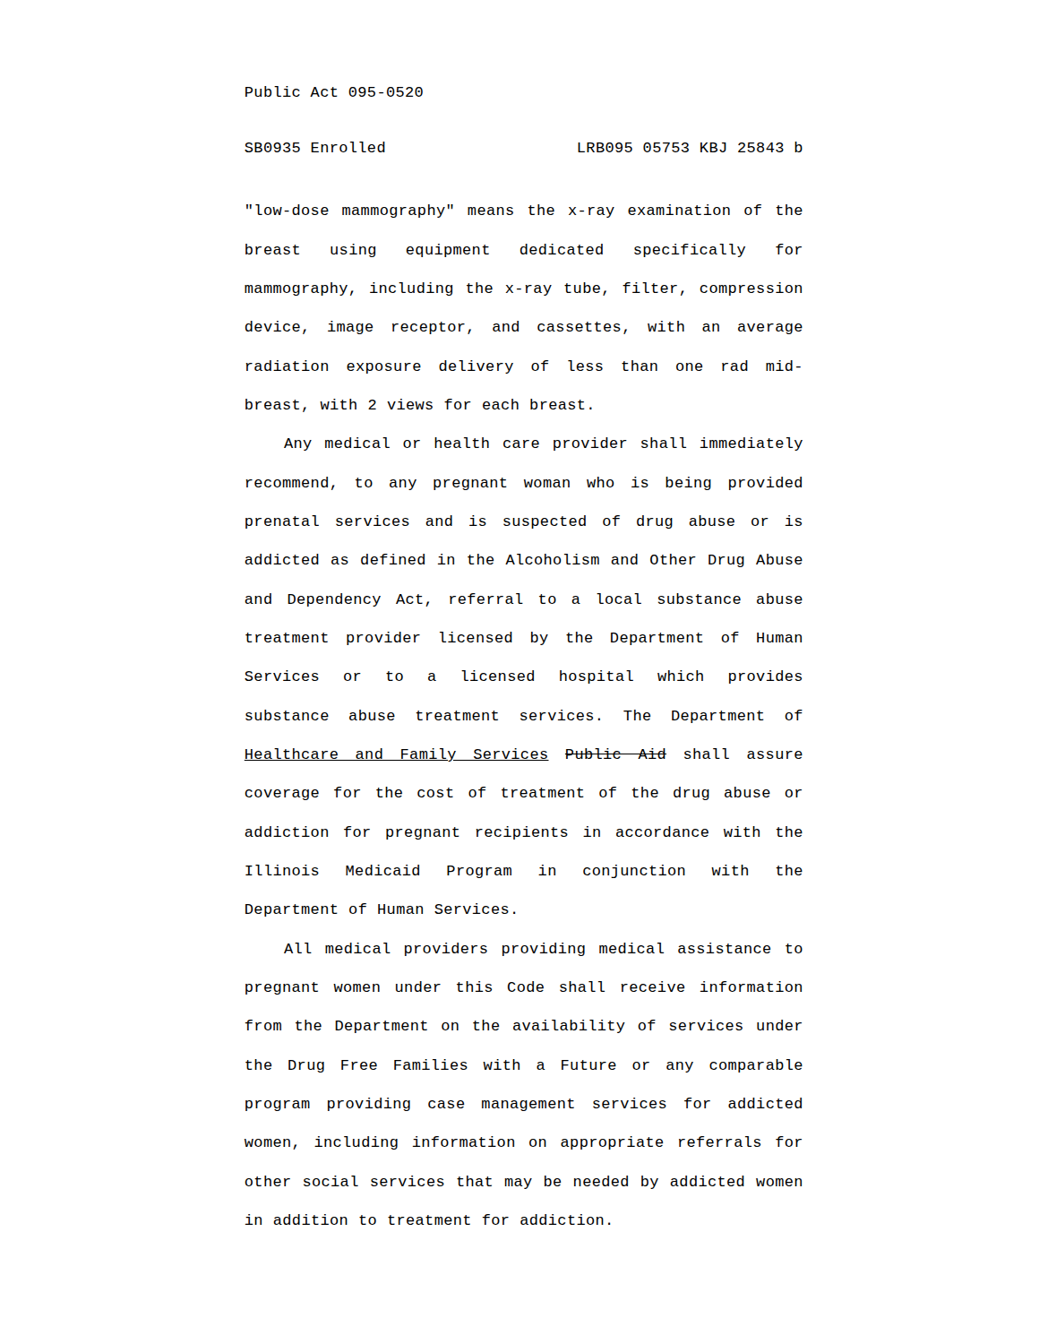Public Act 095-0520
SB0935 Enrolled LRB095 05753 KBJ 25843 b
"low-dose mammography" means the x-ray examination of the breast using equipment dedicated specifically for mammography, including the x-ray tube, filter, compression device, image receptor, and cassettes, with an average radiation exposure delivery of less than one rad mid-breast, with 2 views for each breast.
Any medical or health care provider shall immediately recommend, to any pregnant woman who is being provided prenatal services and is suspected of drug abuse or is addicted as defined in the Alcoholism and Other Drug Abuse and Dependency Act, referral to a local substance abuse treatment provider licensed by the Department of Human Services or to a licensed hospital which provides substance abuse treatment services. The Department of Healthcare and Family Services Public Aid shall assure coverage for the cost of treatment of the drug abuse or addiction for pregnant recipients in accordance with the Illinois Medicaid Program in conjunction with the Department of Human Services.
All medical providers providing medical assistance to pregnant women under this Code shall receive information from the Department on the availability of services under the Drug Free Families with a Future or any comparable program providing case management services for addicted women, including information on appropriate referrals for other social services that may be needed by addicted women in addition to treatment for addiction.